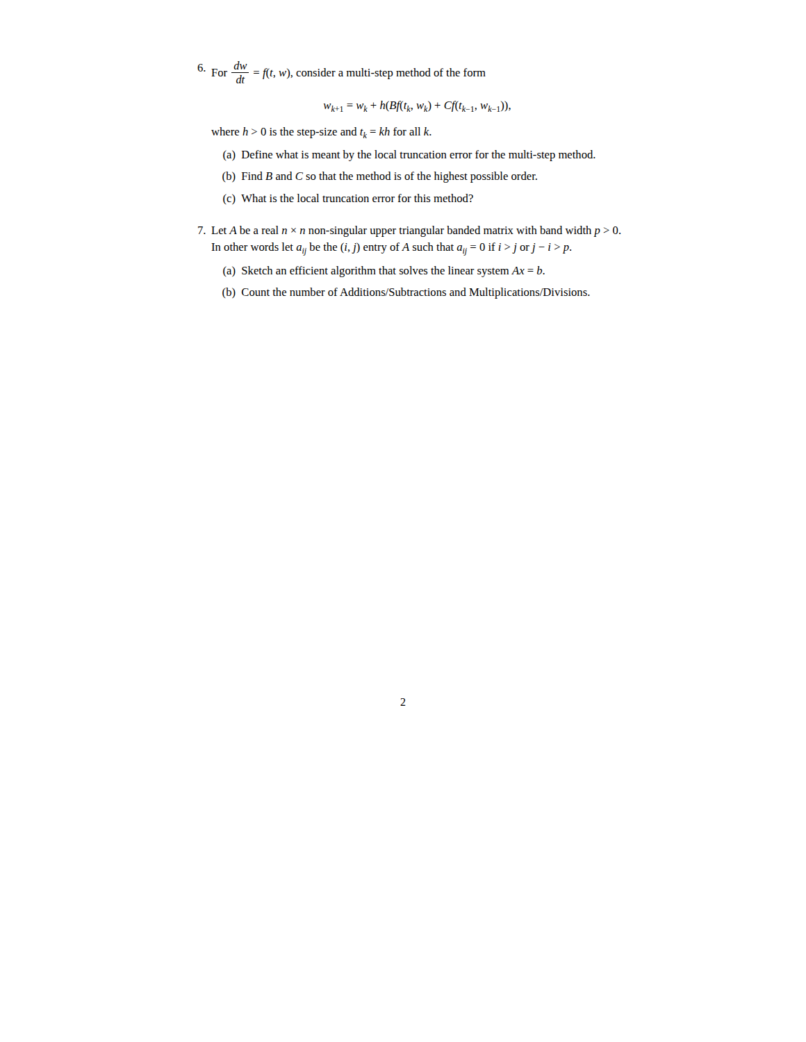6. For dw dt = f(t, w), consider a multi-step method of the form
wk+1 = wk + h(Bf(tk, wk) + Cf(tk−1, wk−1)),
where h > 0 is the step-size and tk = kh for all k.
(a) Define what is meant by the local truncation error for the multi-step method.
(b) Find B and C so that the method is of the highest possible order.
(c) What is the local truncation error for this method?
7. Let A be a real n × n non-singular upper triangular banded matrix with band width p > 0. In other words let aij be the (i, j) entry of A such that aij = 0 if i > j or j − i > p.
(a) Sketch an efficient algorithm that solves the linear system Ax = b.
(b) Count the number of Additions/Subtractions and Multiplications/Divisions.
2